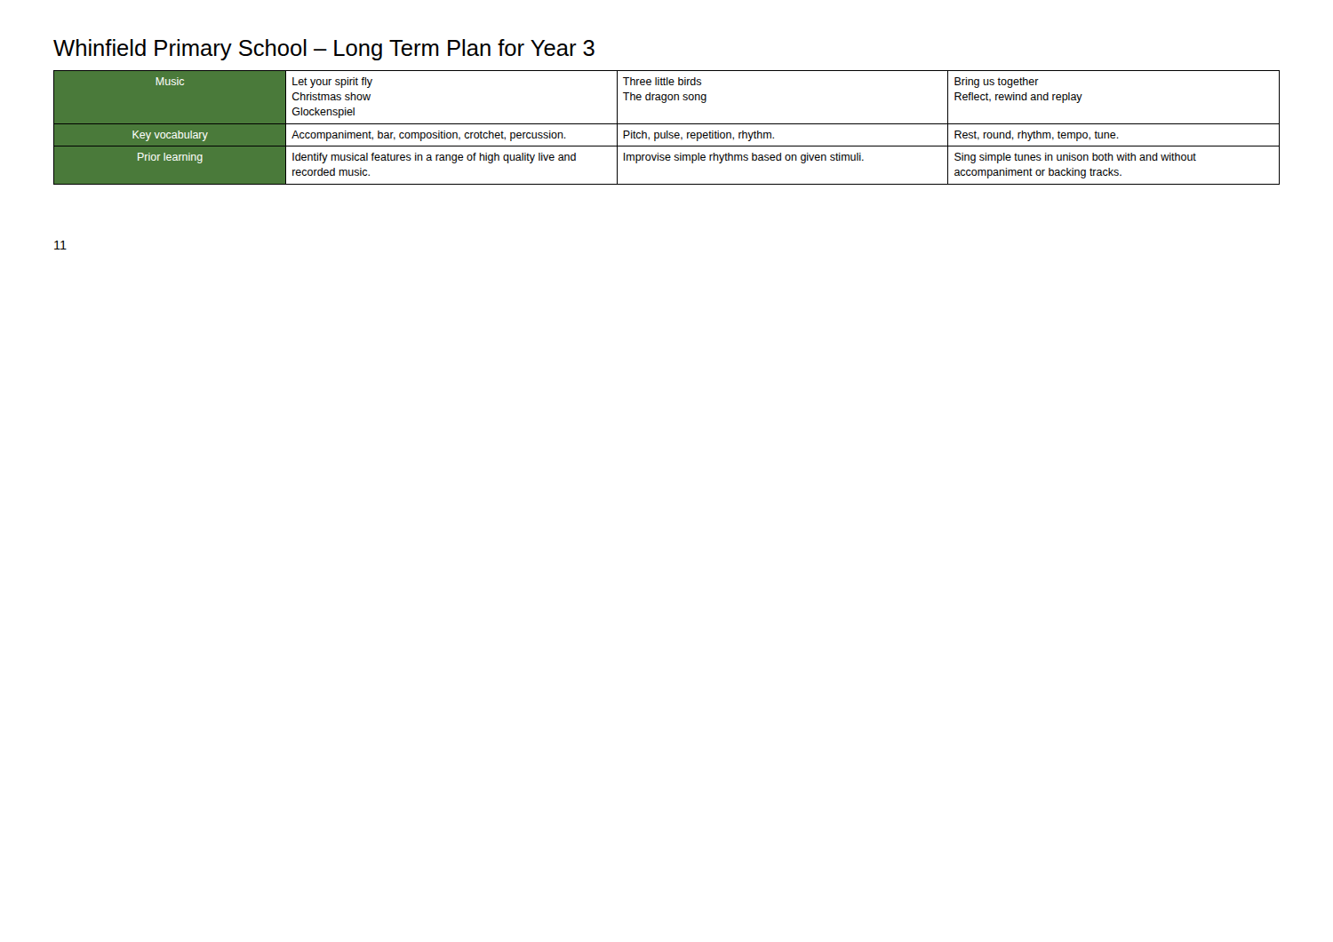Whinfield Primary School – Long Term Plan for Year 3
| Music | Let your spirit fly Christmas show Glockenspiel | Three little birds The dragon song | Bring us together Reflect, rewind and replay |
| Key vocabulary | Accompaniment, bar, composition, crotchet, percussion. | Pitch, pulse, repetition, rhythm. | Rest, round, rhythm, tempo, tune. |
| Prior learning | Identify musical features in a range of high quality live and recorded music. | Improvise simple rhythms based on given stimuli. | Sing simple tunes in unison both with and without accompaniment or backing tracks. |
11